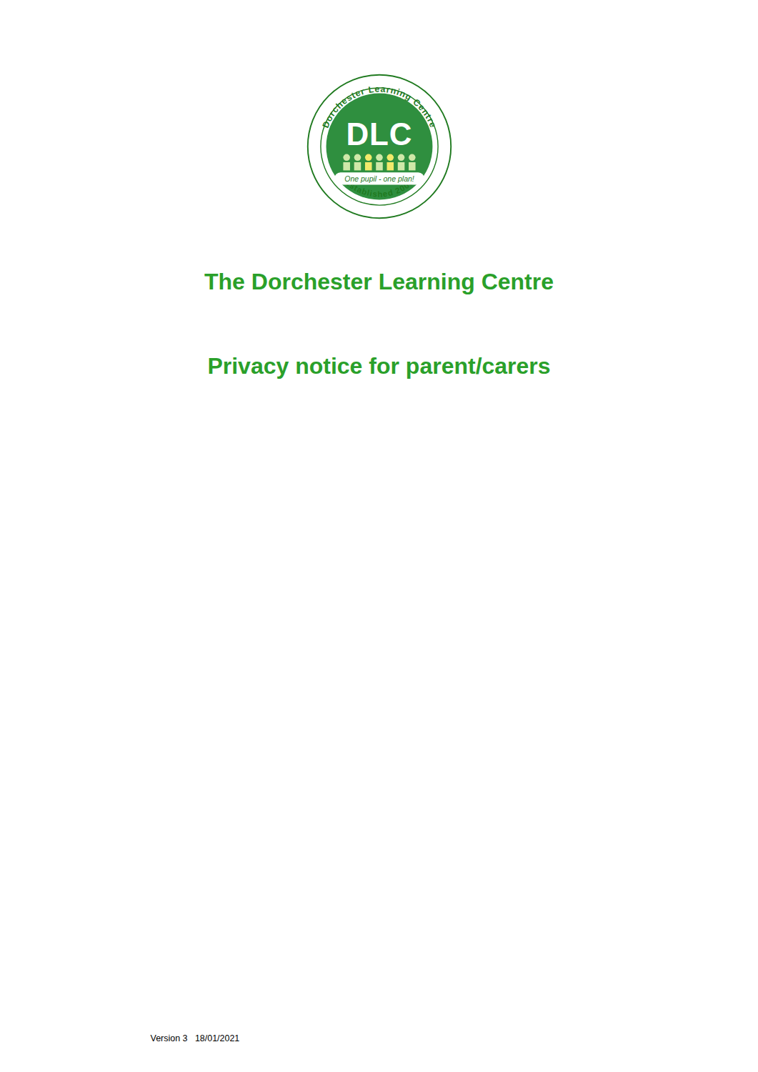Dorchester Learning Centre Established 2000 DLC One pupil - one plan!
The Dorchester Learning Centre
Privacy notice for parent/carers
Version 3 18/01/2021